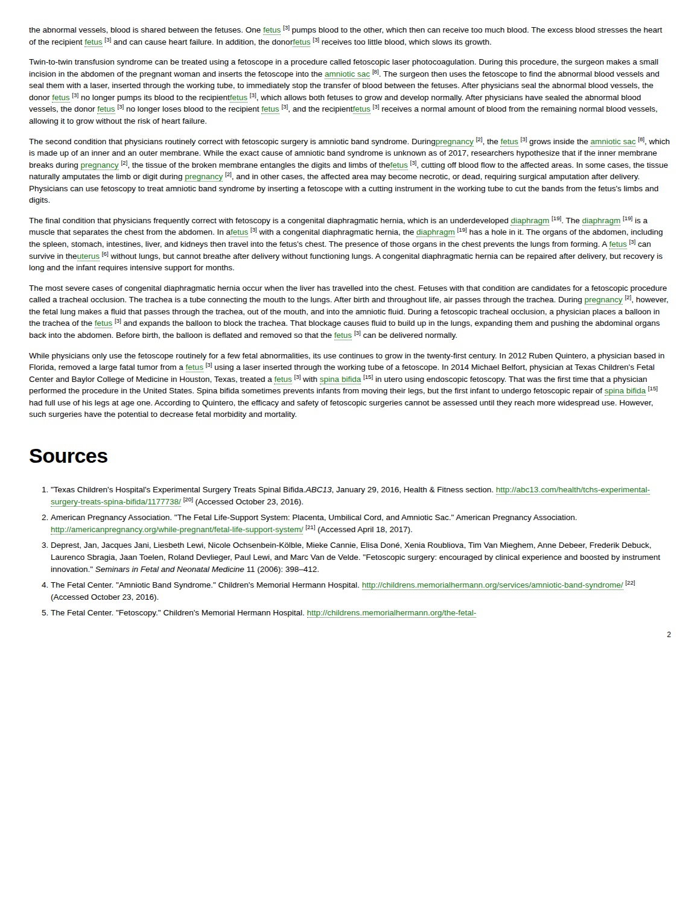the abnormal vessels, blood is shared between the fetuses. One fetus [3] pumps blood to the other, which then can receive too much blood. The excess blood stresses the heart of the recipient fetus [3] and can cause heart failure. In addition, the donorfetus [3] receives too little blood, which slows its growth.
Twin-to-twin transfusion syndrome can be treated using a fetoscope in a procedure called fetoscopic laser photocoagulation. During this procedure, the surgeon makes a small incision in the abdomen of the pregnant woman and inserts the fetoscope into the amniotic sac [8]. The surgeon then uses the fetoscope to find the abnormal blood vessels and seal them with a laser, inserted through the working tube, to immediately stop the transfer of blood between the fetuses. After physicians seal the abnormal blood vessels, the donor fetus [3] no longer pumps its blood to the recipientfetus [3], which allows both fetuses to grow and develop normally. After physicians have sealed the abnormal blood vessels, the donor fetus [3] no longer loses blood to the recipient fetus [3], and the recipientfetus [3] receives a normal amount of blood from the remaining normal blood vessels, allowing it to grow without the risk of heart failure.
The second condition that physicians routinely correct with fetoscopic surgery is amniotic band syndrome. Duringpregnancy [2], the fetus [3] grows inside the amniotic sac [8], which is made up of an inner and an outer membrane. While the exact cause of amniotic band syndrome is unknown as of 2017, researchers hypothesize that if the inner membrane breaks during pregnancy [2], the tissue of the broken membrane entangles the digits and limbs of thefetus [3], cutting off blood flow to the affected areas. In some cases, the tissue naturally amputates the limb or digit during pregnancy [2], and in other cases, the affected area may become necrotic, or dead, requiring surgical amputation after delivery. Physicians can use fetoscopy to treat amniotic band syndrome by inserting a fetoscope with a cutting instrument in the working tube to cut the bands from the fetus's limbs and digits.
The final condition that physicians frequently correct with fetoscopy is a congenital diaphragmatic hernia, which is an underdeveloped diaphragm [19]. The diaphragm [19] is a muscle that separates the chest from the abdomen. In afetus [3] with a congenital diaphragmatic hernia, the diaphragm [19] has a hole in it. The organs of the abdomen, including the spleen, stomach, intestines, liver, and kidneys then travel into the fetus's chest. The presence of those organs in the chest prevents the lungs from forming. A fetus [3] can survive in theuterus [6] without lungs, but cannot breathe after delivery without functioning lungs. A congenital diaphragmatic hernia can be repaired after delivery, but recovery is long and the infant requires intensive support for months.
The most severe cases of congenital diaphragmatic hernia occur when the liver has travelled into the chest. Fetuses with that condition are candidates for a fetoscopic procedure called a tracheal occlusion. The trachea is a tube connecting the mouth to the lungs. After birth and throughout life, air passes through the trachea. During pregnancy [2], however, the fetal lung makes a fluid that passes through the trachea, out of the mouth, and into the amniotic fluid. During a fetoscopic tracheal occlusion, a physician places a balloon in the trachea of the fetus [3] and expands the balloon to block the trachea. That blockage causes fluid to build up in the lungs, expanding them and pushing the abdominal organs back into the abdomen. Before birth, the balloon is deflated and removed so that the fetus [3] can be delivered normally.
While physicians only use the fetoscope routinely for a few fetal abnormalities, its use continues to grow in the twenty-first century. In 2012 Ruben Quintero, a physician based in Florida, removed a large fatal tumor from a fetus [3] using a laser inserted through the working tube of a fetoscope. In 2014 Michael Belfort, physician at Texas Children's Fetal Center and Baylor College of Medicine in Houston, Texas, treated a fetus [3] with spina bifida [15] in utero using endoscopic fetoscopy. That was the first time that a physician performed the procedure in the United States. Spina bifida sometimes prevents infants from moving their legs, but the first infant to undergo fetoscopic repair of spina bifida [15] had full use of his legs at age one. According to Quintero, the efficacy and safety of fetoscopic surgeries cannot be assessed until they reach more widespread use. However, such surgeries have the potential to decrease fetal morbidity and mortality.
Sources
"Texas Children's Hospital's Experimental Surgery Treats Spinal Bifida.ABC13, January 29, 2016, Health & Fitness section. http://abc13.com/health/tchs-experimental-surgery-treats-spina-bifida/1177738/ [20] (Accessed October 23, 2016).
American Pregnancy Association. "The Fetal Life-Support System: Placenta, Umbilical Cord, and Amniotic Sac." American Pregnancy Association. http://americanpregnancy.org/while-pregnant/fetal-life-support-system/ [21] (Accessed April 18, 2017).
Deprest, Jan, Jacques Jani, Liesbeth Lewi, Nicole Ochsenbein-Kölble, Mieke Cannie, Elisa Doné, Xenia Roubliova, Tim Van Mieghem, Anne Debeer, Frederik Debuck, Laurenco Sbragia, Jaan Toelen, Roland Devlieger, Paul Lewi, and Marc Van de Velde. "Fetoscopic surgery: encouraged by clinical experience and boosted by instrument innovation." Seminars in Fetal and Neonatal Medicine 11 (2006): 398–412.
The Fetal Center. "Amniotic Band Syndrome." Children's Memorial Hermann Hospital. http://childrens.memorialhermann.org/services/amniotic-band-syndrome/ [22] (Accessed October 23, 2016).
The Fetal Center. "Fetoscopy." Children's Memorial Hermann Hospital. http://childrens.memorialhermann.org/the-fetal-
2